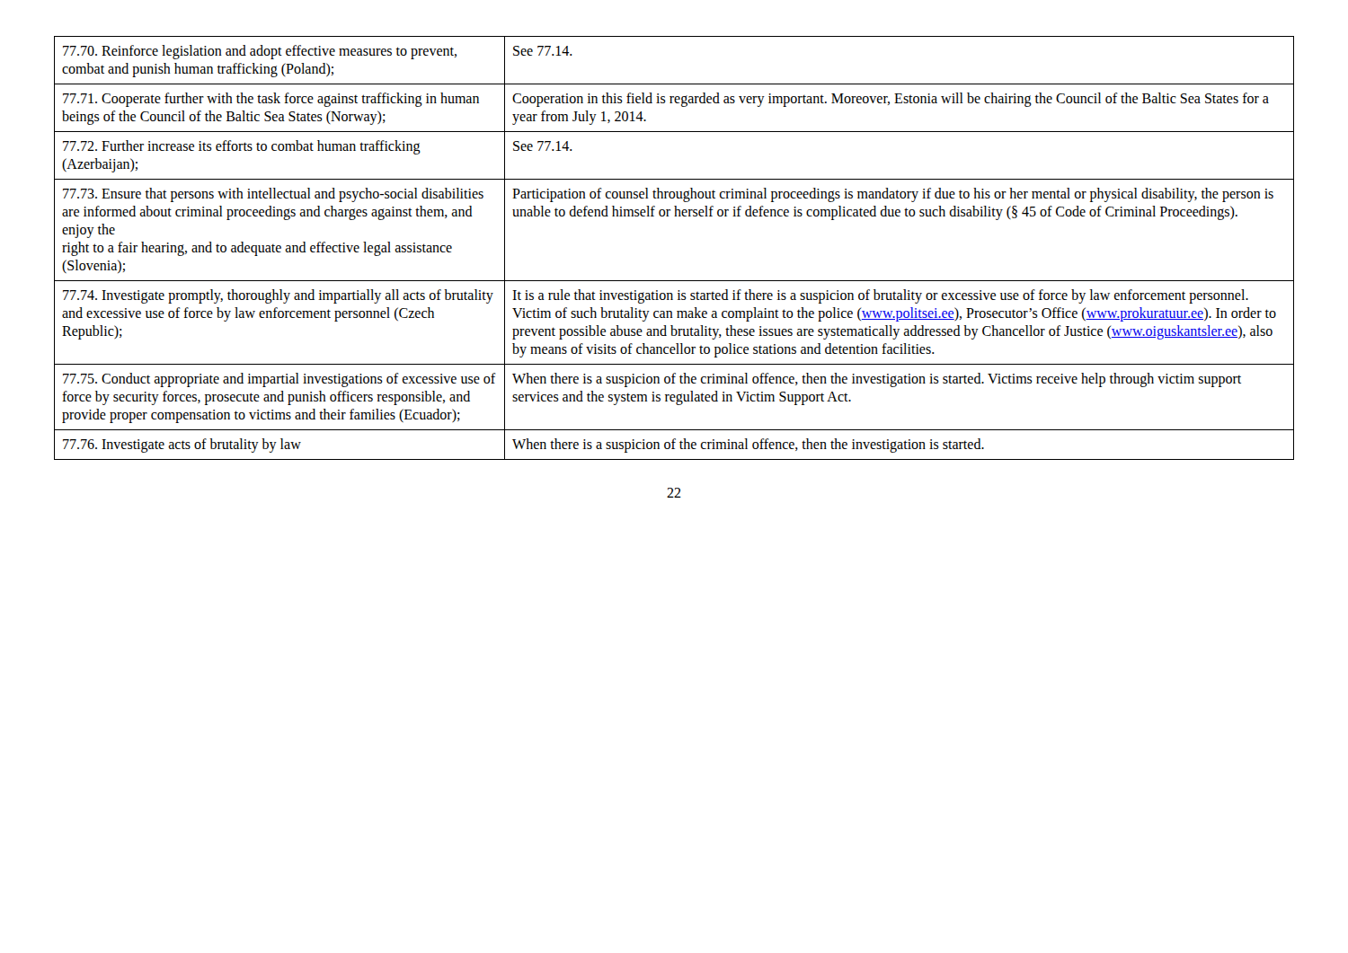| 77.70. Reinforce legislation and adopt effective measures to prevent, combat and punish human trafficking (Poland); | See 77.14. |
| 77.71. Cooperate further with the task force against trafficking in human beings of the Council of the Baltic Sea States (Norway); | Cooperation in this field is regarded as very important. Moreover, Estonia will be chairing the Council of the Baltic Sea States for a year from July 1, 2014. |
| 77.72. Further increase its efforts to combat human trafficking (Azerbaijan); | See 77.14. |
| 77.73. Ensure that persons with intellectual and psycho-social disabilities are informed about criminal proceedings and charges against them, and enjoy the right to a fair hearing, and to adequate and effective legal assistance (Slovenia); | Participation of counsel throughout criminal proceedings is mandatory if due to his or her mental or physical disability, the person is unable to defend himself or herself or if defence is complicated due to such disability (§ 45 of Code of Criminal Proceedings). |
| 77.74. Investigate promptly, thoroughly and impartially all acts of brutality and excessive use of force by law enforcement personnel (Czech Republic); | It is a rule that investigation is started if there is a suspicion of brutality or excessive use of force by law enforcement personnel. Victim of such brutality can make a complaint to the police ( www.politsei.ee ), Prosecutor’s Office ( www.prokuratuur.ee ). In order to prevent possible abuse and brutality, these issues are systematically addressed by Chancellor of Justice ( www.oiguskantsler.ee ), also by means of visits of chancellor to police stations and detention facilities. |
| 77.75. Conduct appropriate and impartial investigations of excessive use of force by security forces, prosecute and punish officers responsible, and provide proper compensation to victims and their families (Ecuador); | When there is a suspicion of the criminal offence, then the investigation is started. Victims receive help through victim support services and the system is regulated in Victim Support Act. |
| 77.76. Investigate acts of brutality by law | When there is a suspicion of the criminal offence, then the investigation is started. |
22